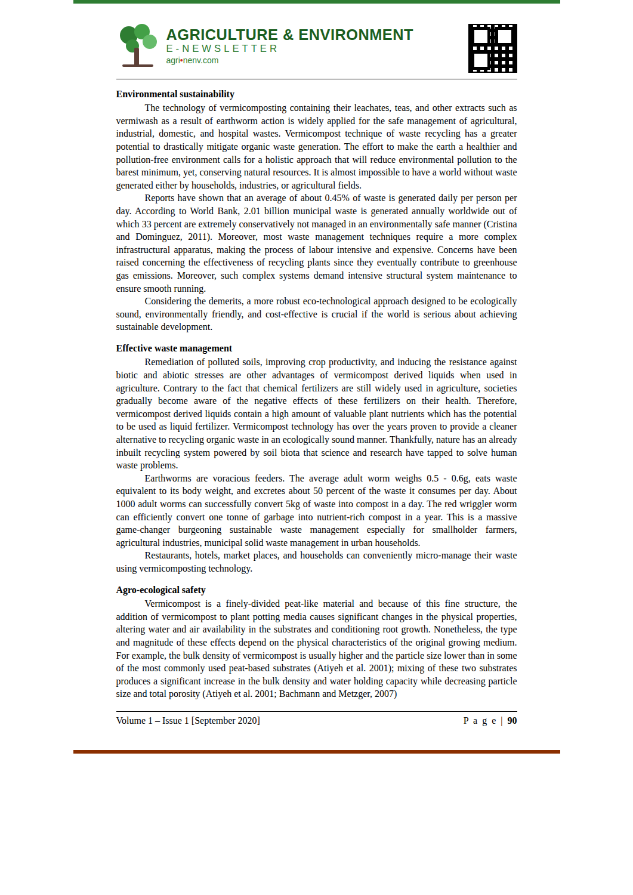AGRICULTURE & ENVIRONMENT
E-NEWSLETTER
agri•nenv.com
Environmental sustainability
The technology of vermicomposting containing their leachates, teas, and other extracts such as vermiwash as a result of earthworm action is widely applied for the safe management of agricultural, industrial, domestic, and hospital wastes. Vermicompost technique of waste recycling has a greater potential to drastically mitigate organic waste generation. The effort to make the earth a healthier and pollution-free environment calls for a holistic approach that will reduce environmental pollution to the barest minimum, yet, conserving natural resources. It is almost impossible to have a world without waste generated either by households, industries, or agricultural fields.
Reports have shown that an average of about 0.45% of waste is generated daily per person per day. According to World Bank, 2.01 billion municipal waste is generated annually worldwide out of which 33 percent are extremely conservatively not managed in an environmentally safe manner (Cristina and Dominguez, 2011). Moreover, most waste management techniques require a more complex infrastructural apparatus, making the process of labour intensive and expensive. Concerns have been raised concerning the effectiveness of recycling plants since they eventually contribute to greenhouse gas emissions. Moreover, such complex systems demand intensive structural system maintenance to ensure smooth running.
Considering the demerits, a more robust eco-technological approach designed to be ecologically sound, environmentally friendly, and cost-effective is crucial if the world is serious about achieving sustainable development.
Effective waste management
Remediation of polluted soils, improving crop productivity, and inducing the resistance against biotic and abiotic stresses are other advantages of vermicompost derived liquids when used in agriculture. Contrary to the fact that chemical fertilizers are still widely used in agriculture, societies gradually become aware of the negative effects of these fertilizers on their health. Therefore, vermicompost derived liquids contain a high amount of valuable plant nutrients which has the potential to be used as liquid fertilizer. Vermicompost technology has over the years proven to provide a cleaner alternative to recycling organic waste in an ecologically sound manner. Thankfully, nature has an already inbuilt recycling system powered by soil biota that science and research have tapped to solve human waste problems.
Earthworms are voracious feeders. The average adult worm weighs 0.5 - 0.6g, eats waste equivalent to its body weight, and excretes about 50 percent of the waste it consumes per day. About 1000 adult worms can successfully convert 5kg of waste into compost in a day. The red wriggler worm can efficiently convert one tonne of garbage into nutrient-rich compost in a year. This is a massive game-changer burgeoning sustainable waste management especially for smallholder farmers, agricultural industries, municipal solid waste management in urban households.
Restaurants, hotels, market places, and households can conveniently micro-manage their waste using vermicomposting technology.
Agro-ecological safety
Vermicompost is a finely-divided peat-like material and because of this fine structure, the addition of vermicompost to plant potting media causes significant changes in the physical properties, altering water and air availability in the substrates and conditioning root growth. Nonetheless, the type and magnitude of these effects depend on the physical characteristics of the original growing medium. For example, the bulk density of vermicompost is usually higher and the particle size lower than in some of the most commonly used peat-based substrates (Atiyeh et al. 2001); mixing of these two substrates produces a significant increase in the bulk density and water holding capacity while decreasing particle size and total porosity (Atiyeh et al. 2001; Bachmann and Metzger, 2007)
Volume 1 – Issue 1 [September 2020]
P a g e | 90